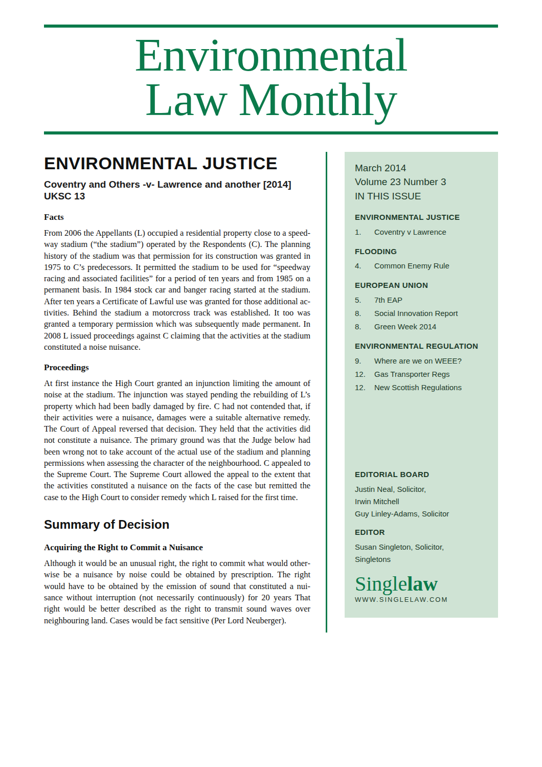EnvironmentalLaw Monthly
ENVIRONMENTAL JUSTICE
Coventry and Others -v- Lawrence and another [2014] UKSC 13
Facts
From 2006 the Appellants (L) occupied a residential property close to a speedway stadium (“the stadium”) operated by the Respondents (C). The planning history of the stadium was that permission for its construction was granted in 1975 to C’s predecessors. It permitted the stadium to be used for “speedway racing and associated facilities” for a period of ten years and from 1985 on a permanent basis. In 1984 stock car and banger racing started at the stadium. After ten years a Certificate of Lawful use was granted for those additional activities. Behind the stadium a motorcross track was established. It too was granted a temporary permission which was subsequently made permanent. In 2008 L issued proceedings against C claiming that the activities at the stadium constituted a noise nuisance.
Proceedings
At first instance the High Court granted an injunction limiting the amount of noise at the stadium. The injunction was stayed pending the rebuilding of L’s property which had been badly damaged by fire. C had not contended that, if their activities were a nuisance, damages were a suitable alternative remedy. The Court of Appeal reversed that decision. They held that the activities did not constitute a nuisance. The primary ground was that the Judge below had been wrong not to take account of the actual use of the stadium and planning permissions when assessing the character of the neighbourhood. C appealed to the Supreme Court. The Supreme Court allowed the appeal to the extent that the activities constituted a nuisance on the facts of the case but remitted the case to the High Court to consider remedy which L raised for the first time.
Summary of Decision
Acquiring the Right to Commit a Nuisance
Although it would be an unusual right, the right to commit what would otherwise be a nuisance by noise could be obtained by prescription. The right would have to be obtained by the emission of sound that constituted a nuisance without interruption (not necessarily continuously) for 20 years That right would be better described as the right to transmit sound waves over neighbouring land. Cases would be fact sensitive (Per Lord Neuberger).
March 2014
Volume 23 Number 3
IN THIS ISSUE
Environmental Justice
1. Coventry v Lawrence
Flooding
4. Common Enemy Rule
European Union
5. 7th EAP
8. Social Innovation Report
8. Green Week 2014
Environmental Regulation
9. Where are we on WEEE?
12. Gas Transporter Regs
12. New Scottish Regulations
Editorial Board
Justin Neal, Solicitor,
Irwin Mitchell
Guy Linley-Adams, Solicitor
Editor
Susan Singleton, Solicitor,
Singletons
Singlelaw
WWW.SINGLELAW.COM